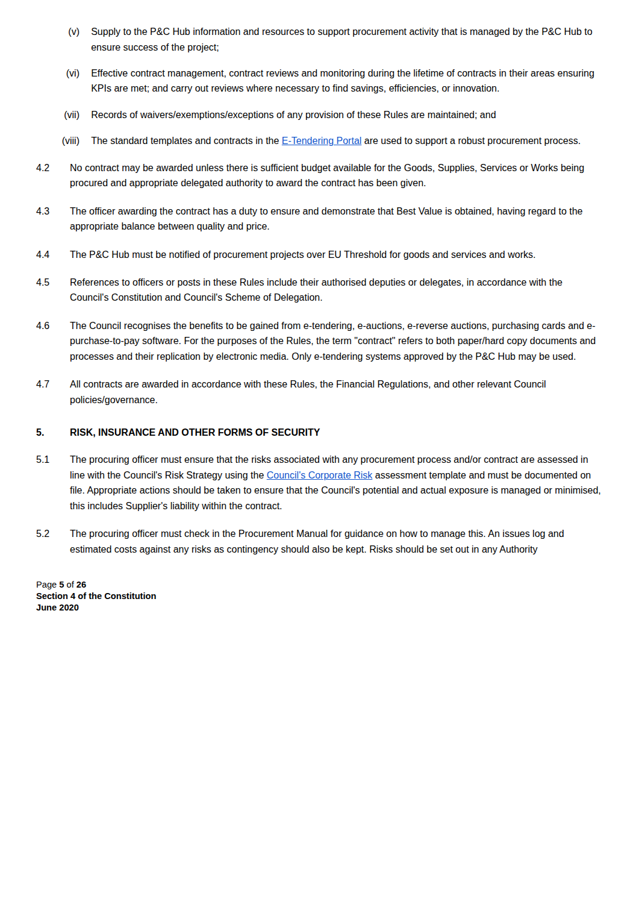(v) Supply to the P&C Hub information and resources to support procurement activity that is managed by the P&C Hub to ensure success of the project;
(vi) Effective contract management, contract reviews and monitoring during the lifetime of contracts in their areas ensuring KPIs are met; and carry out reviews where necessary to find savings, efficiencies, or innovation.
(vii) Records of waivers/exemptions/exceptions of any provision of these Rules are maintained; and
(viii) The standard templates and contracts in the E-Tendering Portal are used to support a robust procurement process.
4.2 No contract may be awarded unless there is sufficient budget available for the Goods, Supplies, Services or Works being procured and appropriate delegated authority to award the contract has been given.
4.3 The officer awarding the contract has a duty to ensure and demonstrate that Best Value is obtained, having regard to the appropriate balance between quality and price.
4.4 The P&C Hub must be notified of procurement projects over EU Threshold for goods and services and works.
4.5 References to officers or posts in these Rules include their authorised deputies or delegates, in accordance with the Council's Constitution and Council's Scheme of Delegation.
4.6 The Council recognises the benefits to be gained from e-tendering, e-auctions, e-reverse auctions, purchasing cards and e-purchase-to-pay software. For the purposes of the Rules, the term "contract" refers to both paper/hard copy documents and processes and their replication by electronic media. Only e-tendering systems approved by the P&C Hub may be used.
4.7 All contracts are awarded in accordance with these Rules, the Financial Regulations, and other relevant Council policies/governance.
5. RISK, INSURANCE AND OTHER FORMS OF SECURITY
5.1 The procuring officer must ensure that the risks associated with any procurement process and/or contract are assessed in line with the Council's Risk Strategy using the Council's Corporate Risk assessment template and must be documented on file. Appropriate actions should be taken to ensure that the Council's potential and actual exposure is managed or minimised, this includes Supplier's liability within the contract.
5.2 The procuring officer must check in the Procurement Manual for guidance on how to manage this. An issues log and estimated costs against any risks as contingency should also be kept. Risks should be set out in any Authority
Page 5 of 26
Section 4 of the Constitution
June 2020